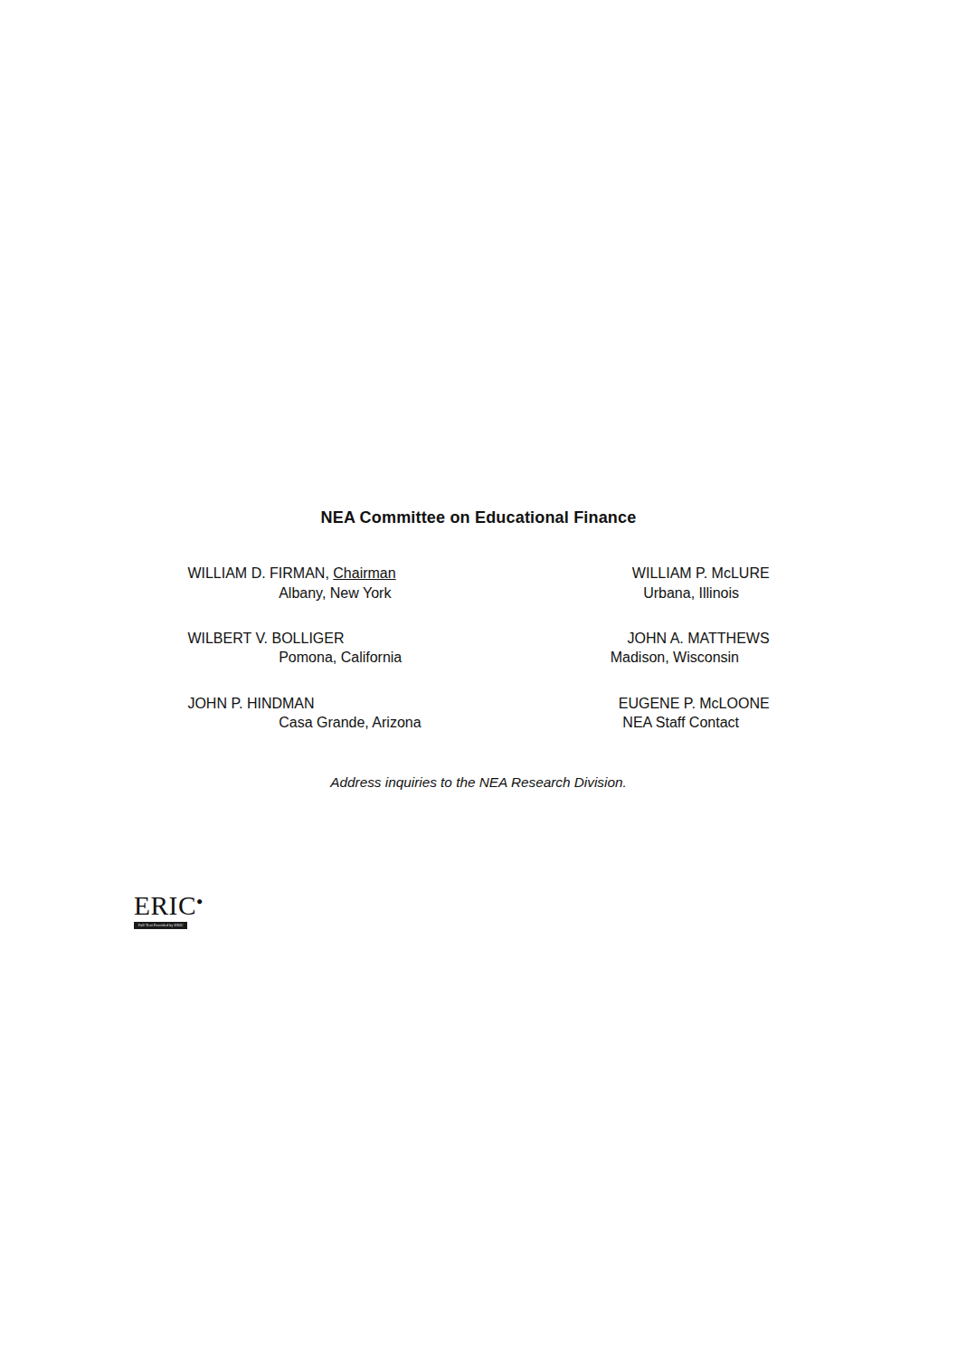NEA Committee on Educational Finance
| WILLIAM D. FIRMAN, Chairman Albany, New York | WILLIAM P. McLURE Urbana, Illinois |
| WILBERT V. BOLLIGER Pomona, California | JOHN A. MATTHEWS Madison, Wisconsin |
| JOHN P. HINDMAN Casa Grande, Arizona | EUGENE P. McLOONE NEA Staff Contact |
Address inquiries to the NEA Research Division.
ERIC●
Full Text Provided by ERIC